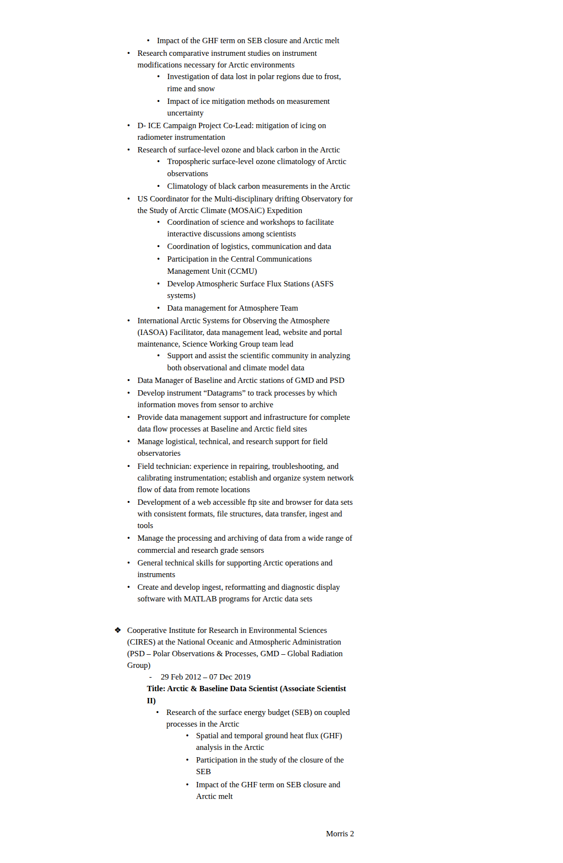Impact of the GHF term on SEB closure and Arctic melt
Research comparative instrument studies on instrument modifications necessary for Arctic environments
Investigation of data lost in polar regions due to frost, rime and snow
Impact of ice mitigation methods on measurement uncertainty
D- ICE Campaign Project Co-Lead: mitigation of icing on radiometer instrumentation
Research of surface-level ozone and black carbon in the Arctic
Tropospheric surface-level ozone climatology of Arctic observations
Climatology of black carbon measurements in the Arctic
US Coordinator for the Multi-disciplinary drifting Observatory for the Study of Arctic Climate (MOSAiC) Expedition
Coordination of science and workshops to facilitate interactive discussions among scientists
Coordination of logistics, communication and data
Participation in the Central Communications Management Unit (CCMU)
Develop Atmospheric Surface Flux Stations (ASFS systems)
Data management for Atmosphere Team
International Arctic Systems for Observing the Atmosphere (IASOA) Facilitator, data management lead, website and portal maintenance, Science Working Group team lead
Support and assist the scientific community in analyzing both observational and climate model data
Data Manager of Baseline and Arctic stations of GMD and PSD
Develop instrument “Datagrams” to track processes by which information moves from sensor to archive
Provide data management support and infrastructure for complete data flow processes at Baseline and Arctic field sites
Manage logistical, technical, and research support for field observatories
Field technician: experience in repairing, troubleshooting, and calibrating instrumentation; establish and organize system network flow of data from remote locations
Development of a web accessible ftp site and browser for data sets with consistent formats, file structures, data transfer, ingest and tools
Manage the processing and archiving of data from a wide range of commercial and research grade sensors
General technical skills for supporting Arctic operations and instruments
Create and develop ingest, reformatting and diagnostic display software with MATLAB programs for Arctic data sets
Cooperative Institute for Research in Environmental Sciences (CIRES) at the National Oceanic and Atmospheric Administration (PSD – Polar Observations & Processes, GMD – Global Radiation Group)
29 Feb 2012 – 07 Dec 2019
Title: Arctic & Baseline Data Scientist (Associate Scientist II)
Research of the surface energy budget (SEB) on coupled processes in the Arctic
Spatial and temporal ground heat flux (GHF) analysis in the Arctic
Participation in the study of the closure of the SEB
Impact of the GHF term on SEB closure and Arctic melt
Morris 2